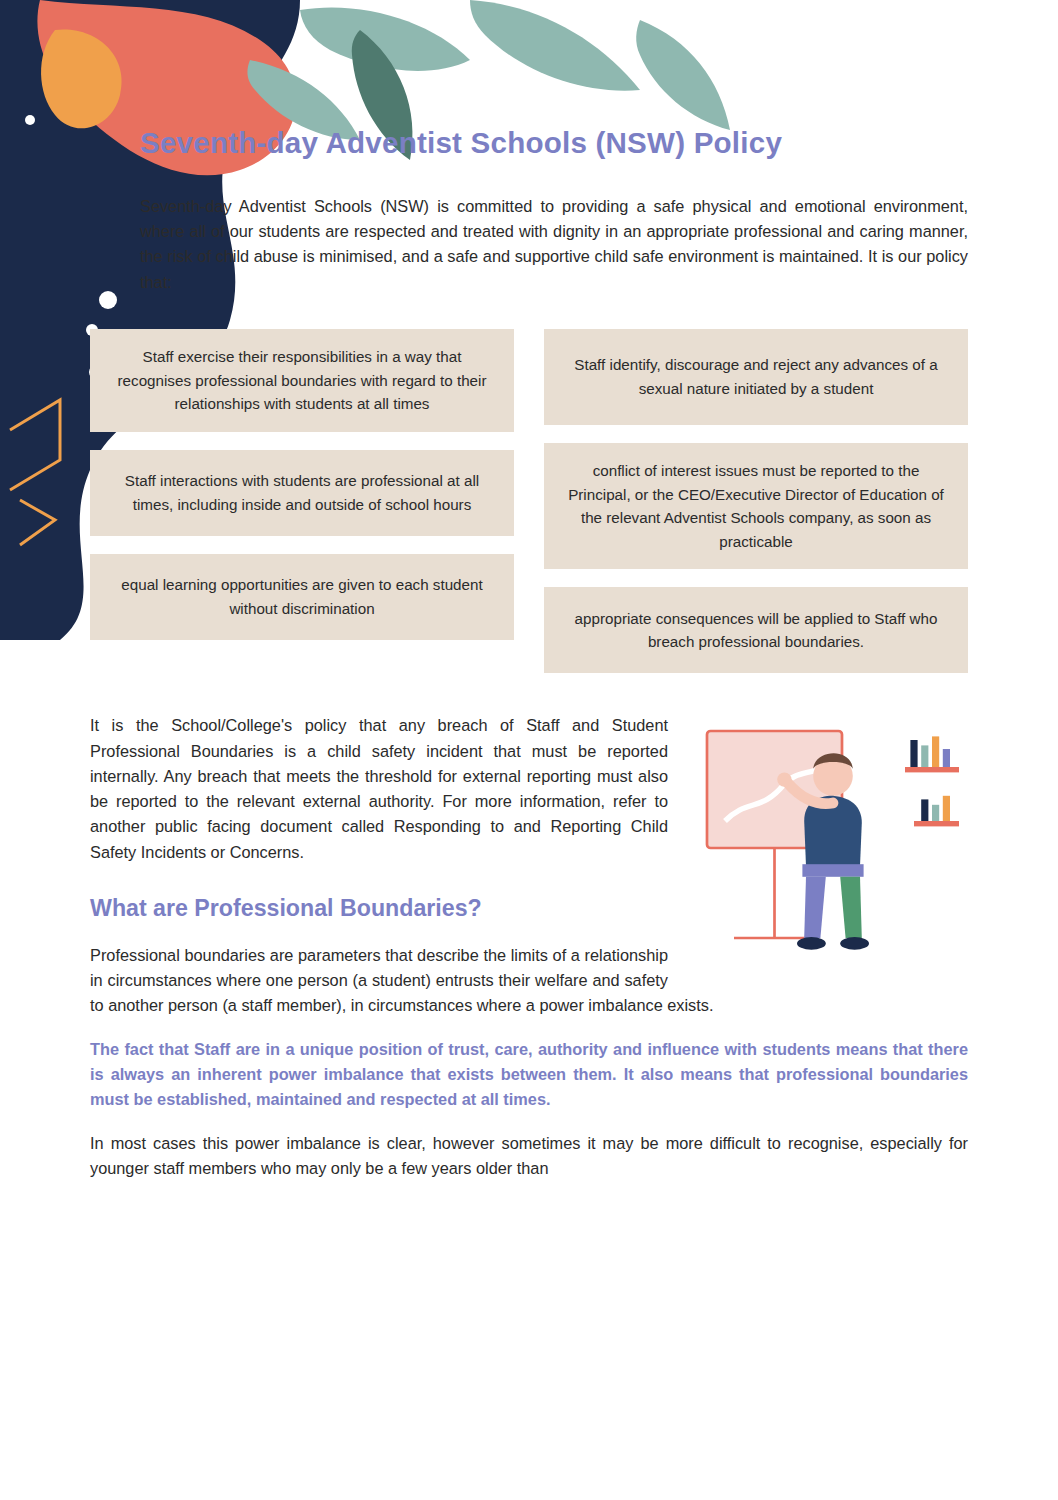Seventh-day Adventist Schools (NSW) Policy
Seventh-day Adventist Schools (NSW) is committed to providing a safe physical and emotional environment, where all of our students are respected and treated with dignity in an appropriate professional and caring manner, the risk of child abuse is minimised, and a safe and supportive child safe environment is maintained. It is our policy that:
Staff exercise their responsibilities in a way that recognises professional boundaries with regard to their relationships with students at all times
Staff interactions with students are professional at all times, including inside and outside of school hours
equal learning opportunities are given to each student without discrimination
Staff identify, discourage and reject any advances of a sexual nature initiated by a student
conflict of interest issues must be reported to the Principal, or the CEO/Executive Director of Education of the relevant Adventist Schools company, as soon as practicable
appropriate consequences will be applied to Staff who breach professional boundaries.
It is the School/College's policy that any breach of Staff and Student Professional Boundaries is a child safety incident that must be reported internally. Any breach that meets the threshold for external reporting must also be reported to the relevant external authority. For more information, refer to another public facing document called Responding to and Reporting Child Safety Incidents or Concerns.
What are Professional Boundaries?
Professional boundaries are parameters that describe the limits of a relationship in circumstances where one person (a student) entrusts their welfare and safety to another person (a staff member), in circumstances where a power imbalance exists.
The fact that Staff are in a unique position of trust, care, authority and influence with students means that there is always an inherent power imbalance that exists between them. It also means that professional boundaries must be established, maintained and respected at all times.
In most cases this power imbalance is clear, however sometimes it may be more difficult to recognise, especially for younger staff members who may only be a few years older than